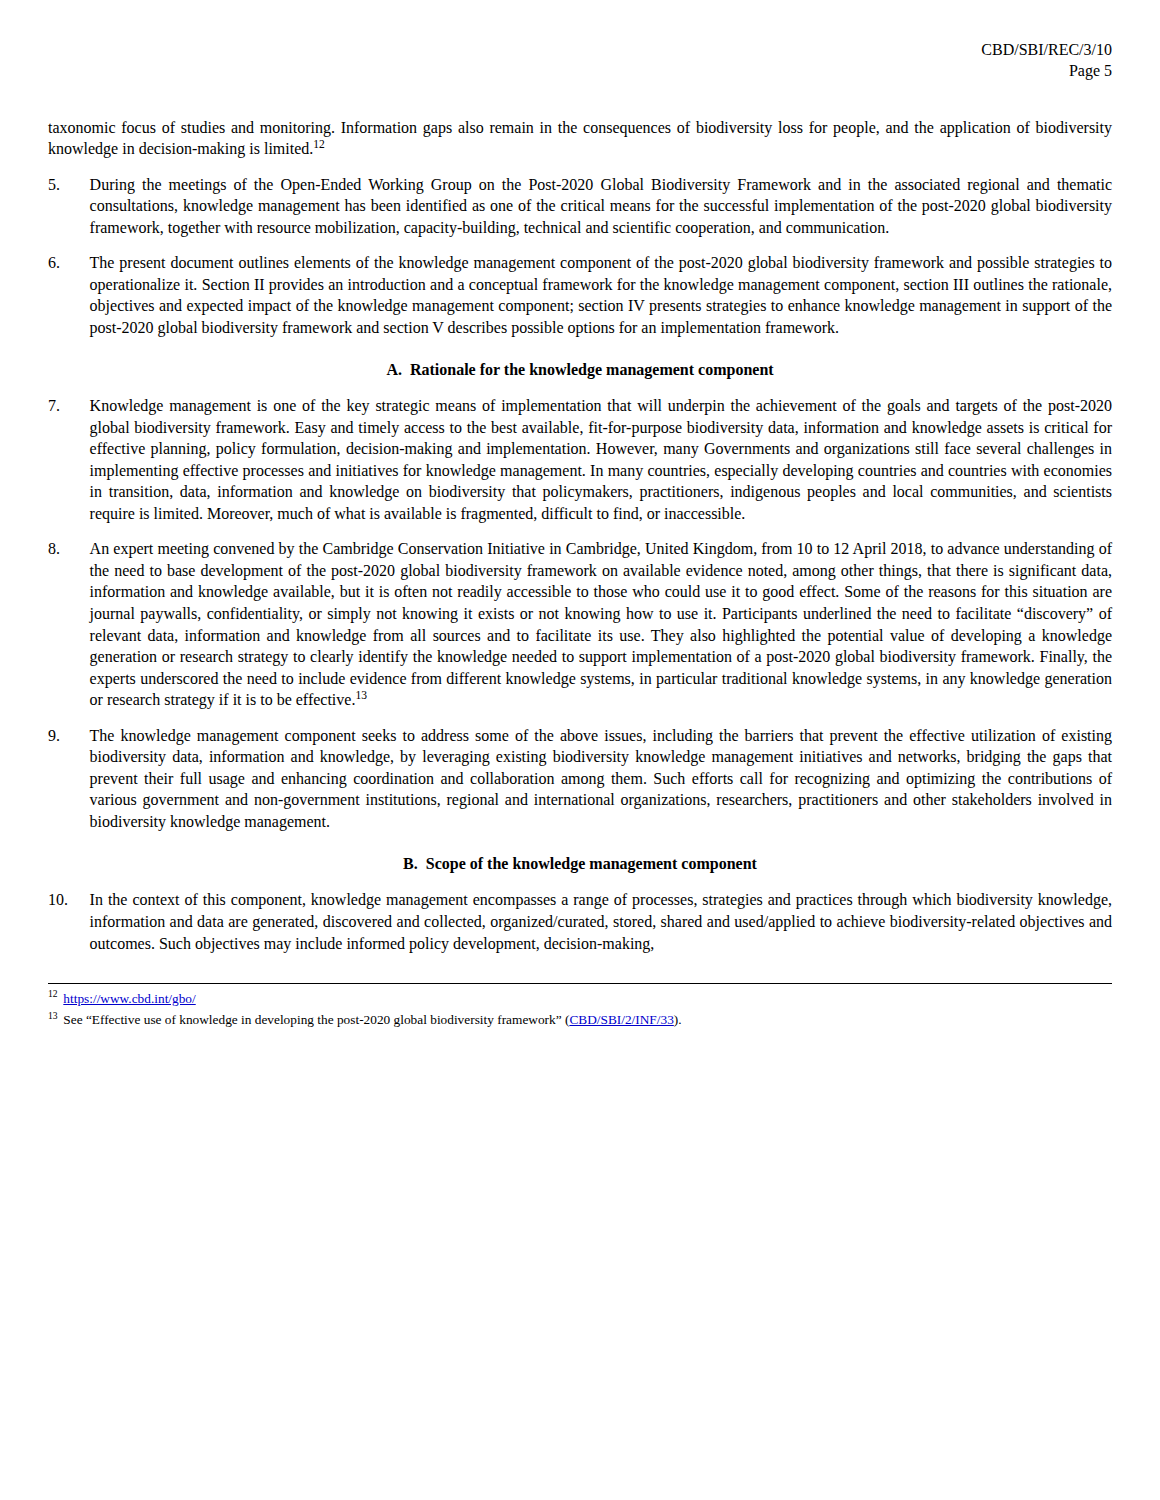CBD/SBI/REC/3/10 Page 5
taxonomic focus of studies and monitoring. Information gaps also remain in the consequences of biodiversity loss for people, and the application of biodiversity knowledge in decision-making is limited.12
5.
During the meetings of the Open-Ended Working Group on the Post-2020 Global Biodiversity Framework and in the associated regional and thematic consultations, knowledge management has been identified as one of the critical means for the successful implementation of the post-2020 global biodiversity framework, together with resource mobilization, capacity-building, technical and scientific cooperation, and communication.
6.
The present document outlines elements of the knowledge management component of the post-2020 global biodiversity framework and possible strategies to operationalize it. Section II provides an introduction and a conceptual framework for the knowledge management component, section III outlines the rationale, objectives and expected impact of the knowledge management component; section IV presents strategies to enhance knowledge management in support of the post-2020 global biodiversity framework and section V describes possible options for an implementation framework.
A. Rationale for the knowledge management component
7.
Knowledge management is one of the key strategic means of implementation that will underpin the achievement of the goals and targets of the post-2020 global biodiversity framework. Easy and timely access to the best available, fit-for-purpose biodiversity data, information and knowledge assets is critical for effective planning, policy formulation, decision-making and implementation. However, many Governments and organizations still face several challenges in implementing effective processes and initiatives for knowledge management. In many countries, especially developing countries and countries with economies in transition, data, information and knowledge on biodiversity that policymakers, practitioners, indigenous peoples and local communities, and scientists require is limited. Moreover, much of what is available is fragmented, difficult to find, or inaccessible.
8.
An expert meeting convened by the Cambridge Conservation Initiative in Cambridge, United Kingdom, from 10 to 12 April 2018, to advance understanding of the need to base development of the post-2020 global biodiversity framework on available evidence noted, among other things, that there is significant data, information and knowledge available, but it is often not readily accessible to those who could use it to good effect. Some of the reasons for this situation are journal paywalls, confidentiality, or simply not knowing it exists or not knowing how to use it. Participants underlined the need to facilitate “discovery” of relevant data, information and knowledge from all sources and to facilitate its use. They also highlighted the potential value of developing a knowledge generation or research strategy to clearly identify the knowledge needed to support implementation of a post-2020 global biodiversity framework. Finally, the experts underscored the need to include evidence from different knowledge systems, in particular traditional knowledge systems, in any knowledge generation or research strategy if it is to be effective.13
9.
The knowledge management component seeks to address some of the above issues, including the barriers that prevent the effective utilization of existing biodiversity data, information and knowledge, by leveraging existing biodiversity knowledge management initiatives and networks, bridging the gaps that prevent their full usage and enhancing coordination and collaboration among them. Such efforts call for recognizing and optimizing the contributions of various government and non-government institutions, regional and international organizations, researchers, practitioners and other stakeholders involved in biodiversity knowledge management.
B. Scope of the knowledge management component
10.
In the context of this component, knowledge management encompasses a range of processes, strategies and practices through which biodiversity knowledge, information and data are generated, discovered and collected, organized/curated, stored, shared and used/applied to achieve biodiversity-related objectives and outcomes. Such objectives may include informed policy development, decision-making,
12 https://www.cbd.int/gbo/
13 See “Effective use of knowledge in developing the post-2020 global biodiversity framework” (CBD/SBI/2/INF/33).